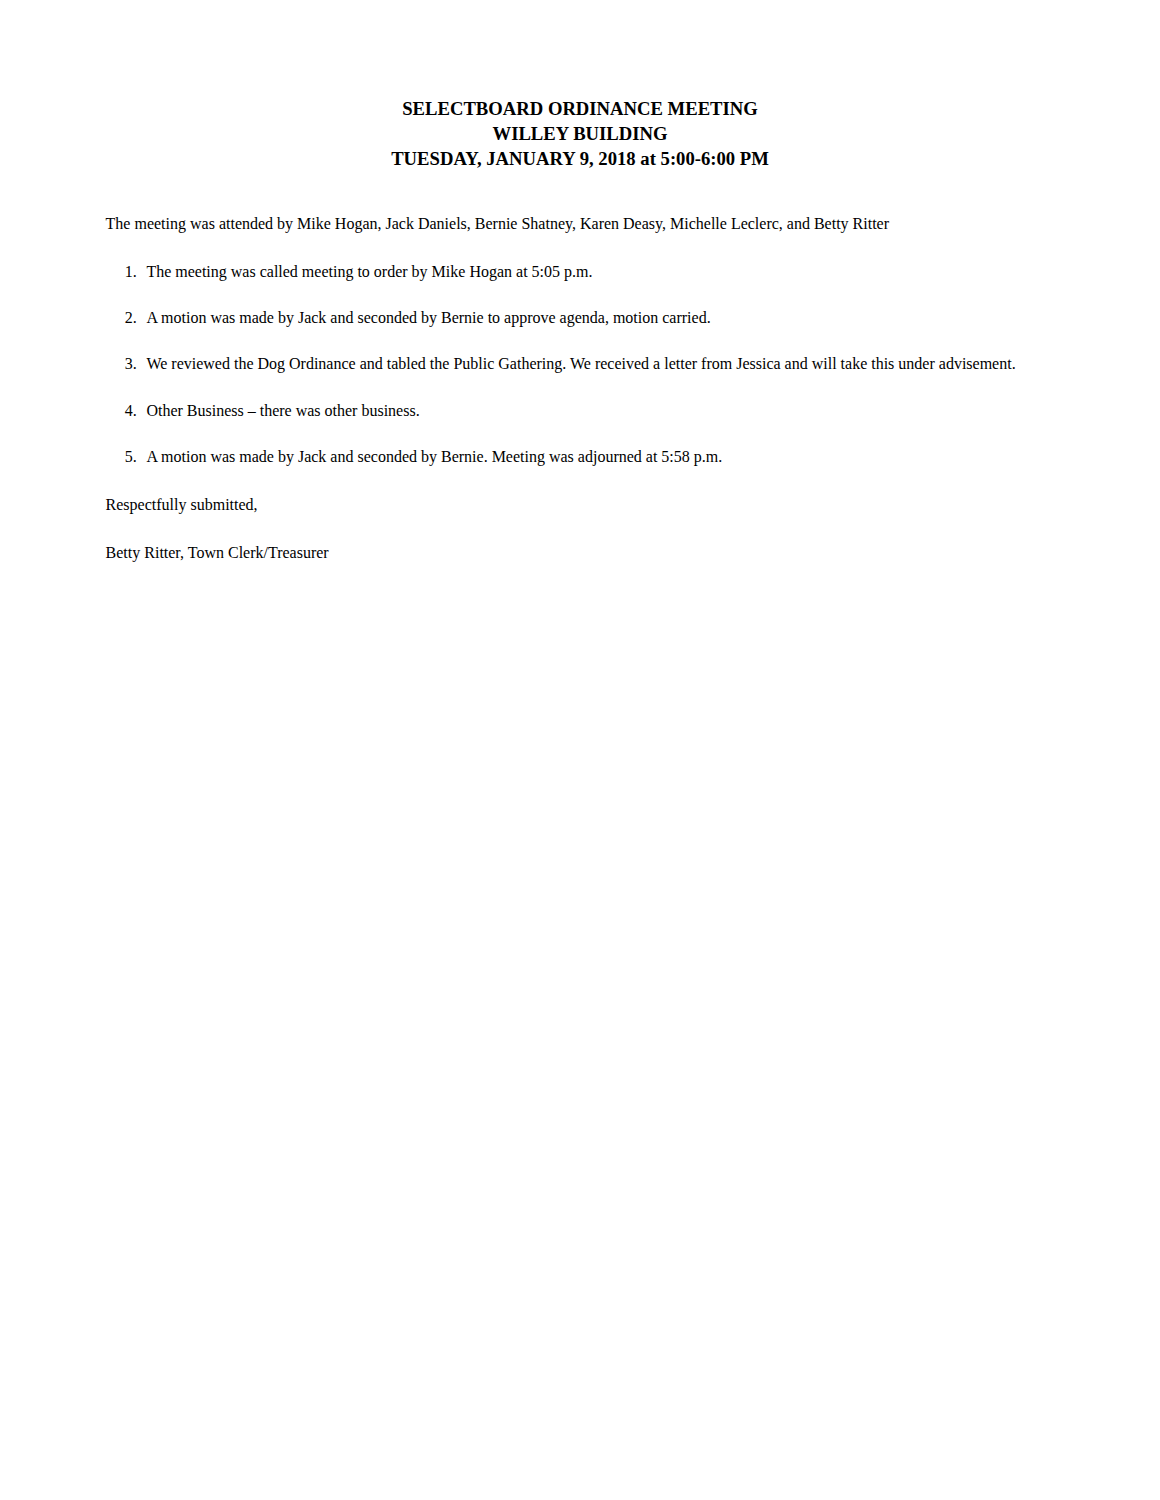SELECTBOARD ORDINANCE MEETING
WILLEY BUILDING
TUESDAY, JANUARY 9, 2018 at 5:00-6:00 PM
The meeting was attended by Mike Hogan, Jack Daniels, Bernie Shatney, Karen Deasy, Michelle Leclerc, and Betty Ritter
The meeting was called meeting to order by Mike Hogan at 5:05 p.m.
A motion was made by Jack and seconded by Bernie to approve agenda, motion carried.
We reviewed the Dog Ordinance and tabled the Public Gathering. We received a letter from Jessica and will take this under advisement.
Other Business – there was other business.
A motion was made by Jack and seconded by Bernie. Meeting was adjourned at 5:58 p.m.
Respectfully submitted,
Betty Ritter, Town Clerk/Treasurer